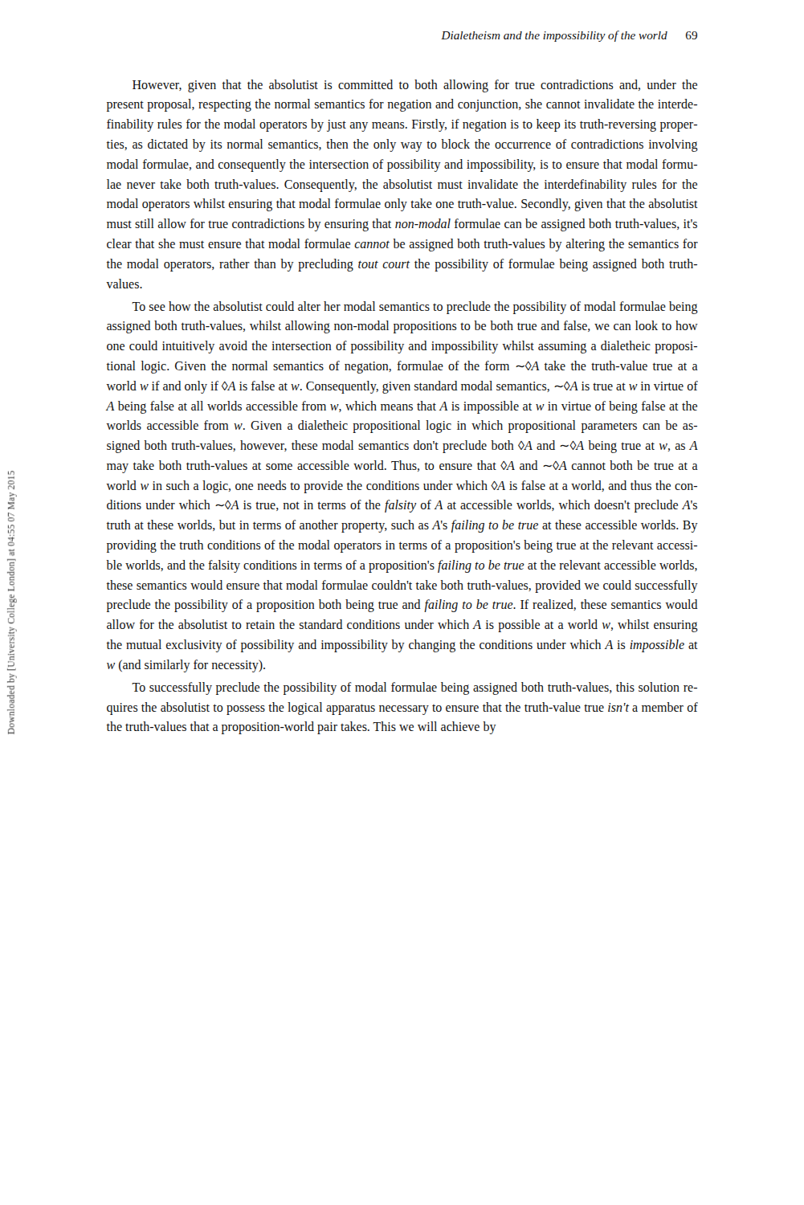Downloaded by [University College London] at 04:55 07 May 2015
Dialetheism and the impossibility of the world69
However, given that the absolutist is committed to both allowing for true contradictions and, under the present proposal, respecting the normal semantics for negation and conjunction, she cannot invalidate the interdefinability rules for the modal operators by just any means. Firstly, if negation is to keep its truth-reversing properties, as dictated by its normal semantics, then the only way to block the occurrence of contradictions involving modal formulae, and consequently the intersection of possibility and impossibility, is to ensure that modal formulae never take both truth-values. Consequently, the absolutist must invalidate the interdefinability rules for the modal operators whilst ensuring that modal formulae only take one truth-value. Secondly, given that the absolutist must still allow for true contradictions by ensuring that non-modal formulae can be assigned both truth-values, it's clear that she must ensure that modal formulae cannot be assigned both truth-values by altering the semantics for the modal operators, rather than by precluding tout court the possibility of formulae being assigned both truth-values.
To see how the absolutist could alter her modal semantics to preclude the possibility of modal formulae being assigned both truth-values, whilst allowing non-modal propositions to be both true and false, we can look to how one could intuitively avoid the intersection of possibility and impossibility whilst assuming a dialetheic propositional logic. Given the normal semantics of negation, formulae of the form ∼◊A take the truth-value true at a world w if and only if ◊A is false at w. Consequently, given standard modal semantics, ∼◊A is true at w in virtue of A being false at all worlds accessible from w, which means that A is impossible at w in virtue of being false at the worlds accessible from w. Given a dialetheic propositional logic in which propositional parameters can be assigned both truth-values, however, these modal semantics don't preclude both ◊A and ∼◊A being true at w, as A may take both truth-values at some accessible world. Thus, to ensure that ◊A and ∼◊A cannot both be true at a world w in such a logic, one needs to provide the conditions under which ◊A is false at a world, and thus the conditions under which ∼◊A is true, not in terms of the falsity of A at accessible worlds, which doesn't preclude A's truth at these worlds, but in terms of another property, such as A's failing to be true at these accessible worlds. By providing the truth conditions of the modal operators in terms of a proposition's being true at the relevant accessible worlds, and the falsity conditions in terms of a proposition's failing to be true at the relevant accessible worlds, these semantics would ensure that modal formulae couldn't take both truth-values, provided we could successfully preclude the possibility of a proposition both being true and failing to be true. If realized, these semantics would allow for the absolutist to retain the standard conditions under which A is possible at a world w, whilst ensuring the mutual exclusivity of possibility and impossibility by changing the conditions under which A is impossible at w (and similarly for necessity).
To successfully preclude the possibility of modal formulae being assigned both truth-values, this solution requires the absolutist to possess the logical apparatus necessary to ensure that the truth-value true isn't a member of the truth-values that a proposition-world pair takes. This we will achieve by